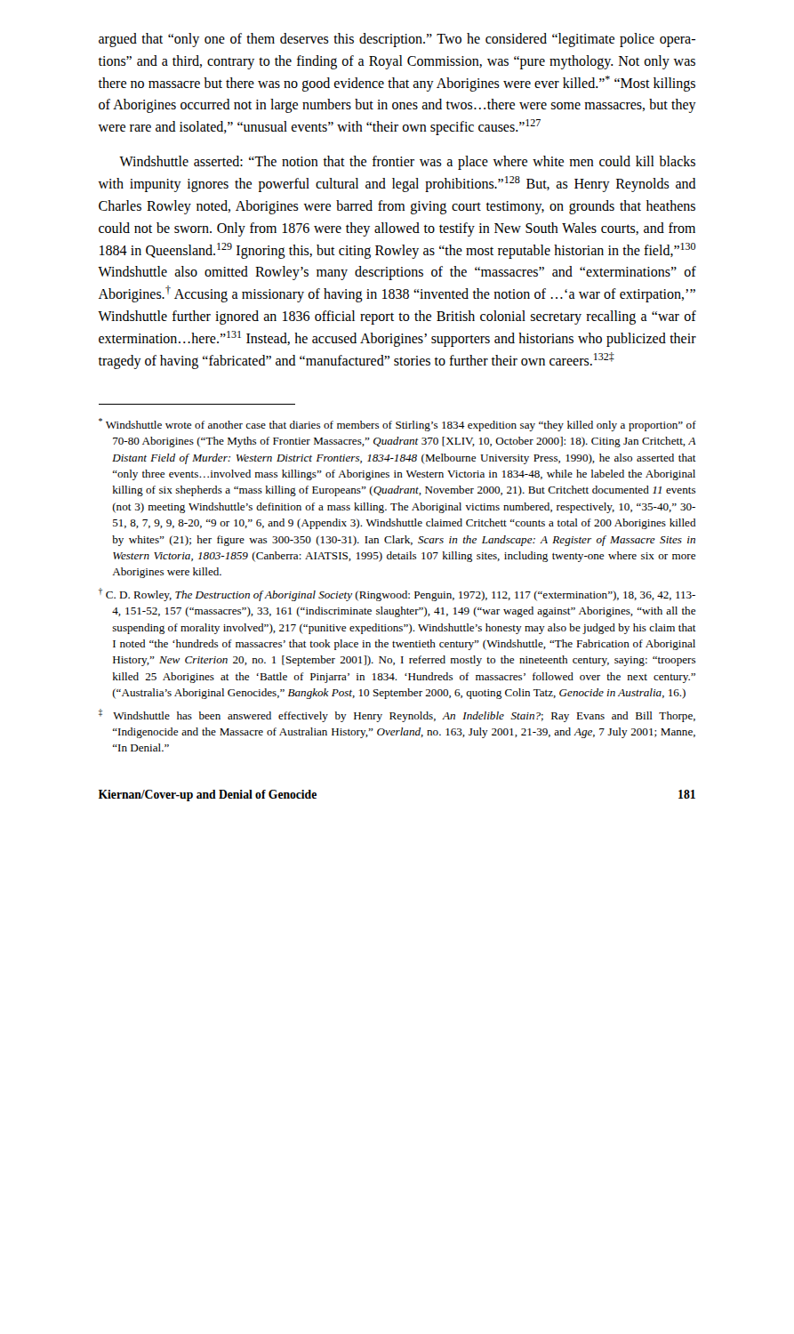argued that “only one of them deserves this description.” Two he considered “legitimate police operations” and a third, contrary to the finding of a Royal Commission, was “pure mythology. Not only was there no massacre but there was no good evidence that any Aborigines were ever killed.”* “Most killings of Aborigines occurred not in large numbers but in ones and twos…there were some massacres, but they were rare and isolated,” “unusual events” with “their own specific causes.”127
Windshuttle asserted: “The notion that the frontier was a place where white men could kill blacks with impunity ignores the powerful cultural and legal prohibitions.”128 But, as Henry Reynolds and Charles Rowley noted, Aborigines were barred from giving court testimony, on grounds that heathens could not be sworn. Only from 1876 were they allowed to testify in New South Wales courts, and from 1884 in Queensland.129 Ignoring this, but citing Rowley as “the most reputable historian in the field,”130 Windshuttle also omitted Rowley’s many descriptions of the “massacres” and “exterminations” of Aborigines.† Accusing a missionary of having in 1838 “invented the notion of …‘a war of extirpation,’” Windshuttle further ignored an 1836 official report to the British colonial secretary recalling a “war of extermination…here.”131 Instead, he accused Aborigines’ supporters and historians who publicized their tragedy of having “fabricated” and “manufactured” stories to further their own careers.132‡
* Windshuttle wrote of another case that diaries of members of Stirling’s 1834 expedition say “they killed only a proportion” of 70-80 Aborigines (“The Myths of Frontier Massacres,” Quadrant 370 [XLIV, 10, October 2000]: 18). Citing Jan Critchett, A Distant Field of Murder: Western District Frontiers, 1834-1848 (Melbourne University Press, 1990), he also asserted that “only three events…involved mass killings” of Aborigines in Western Victoria in 1834-48, while he labeled the Aboriginal killing of six shepherds a “mass killing of Europeans” (Quadrant, November 2000, 21). But Critchett documented 11 events (not 3) meeting Windshuttle’s definition of a mass killing. The Aboriginal victims numbered, respectively, 10, “35-40,” 30-51, 8, 7, 9, 9, 8-20, “9 or 10,” 6, and 9 (Appendix 3). Windshuttle claimed Critchett “counts a total of 200 Aborigines killed by whites” (21); her figure was 300-350 (130-31). Ian Clark, Scars in the Landscape: A Register of Massacre Sites in Western Victoria, 1803-1859 (Canberra: AIATSIS, 1995) details 107 killing sites, including twenty-one where six or more Aborigines were killed.
† C. D. Rowley, The Destruction of Aboriginal Society (Ringwood: Penguin, 1972), 112, 117 (“extermination”), 18, 36, 42, 113-4, 151-52, 157 (“massacres”), 33, 161 (“indiscriminate slaughter”), 41, 149 (“war waged against” Aborigines, “with all the suspending of morality involved”), 217 (“punitive expeditions”). Windshuttle’s honesty may also be judged by his claim that I noted “the ‘hundreds of massacres’ that took place in the twentieth century” (Windshuttle, “The Fabrication of Aboriginal History,” New Criterion 20, no. 1 [September 2001]). No, I referred mostly to the nineteenth century, saying: “troopers killed 25 Aborigines at the ‘Battle of Pinjarra’ in 1834. ‘Hundreds of massacres’ followed over the next century.” (“Australia’s Aboriginal Genocides,” Bangkok Post, 10 September 2000, 6, quoting Colin Tatz, Genocide in Australia, 16.)
‡ Windshuttle has been answered effectively by Henry Reynolds, An Indelible Stain?; Ray Evans and Bill Thorpe, “Indigenocide and the Massacre of Australian History,” Overland, no. 163, July 2001, 21-39, and Age, 7 July 2001; Manne, “In Denial.”
Kiernan/Cover-up and Denial of Genocide 181